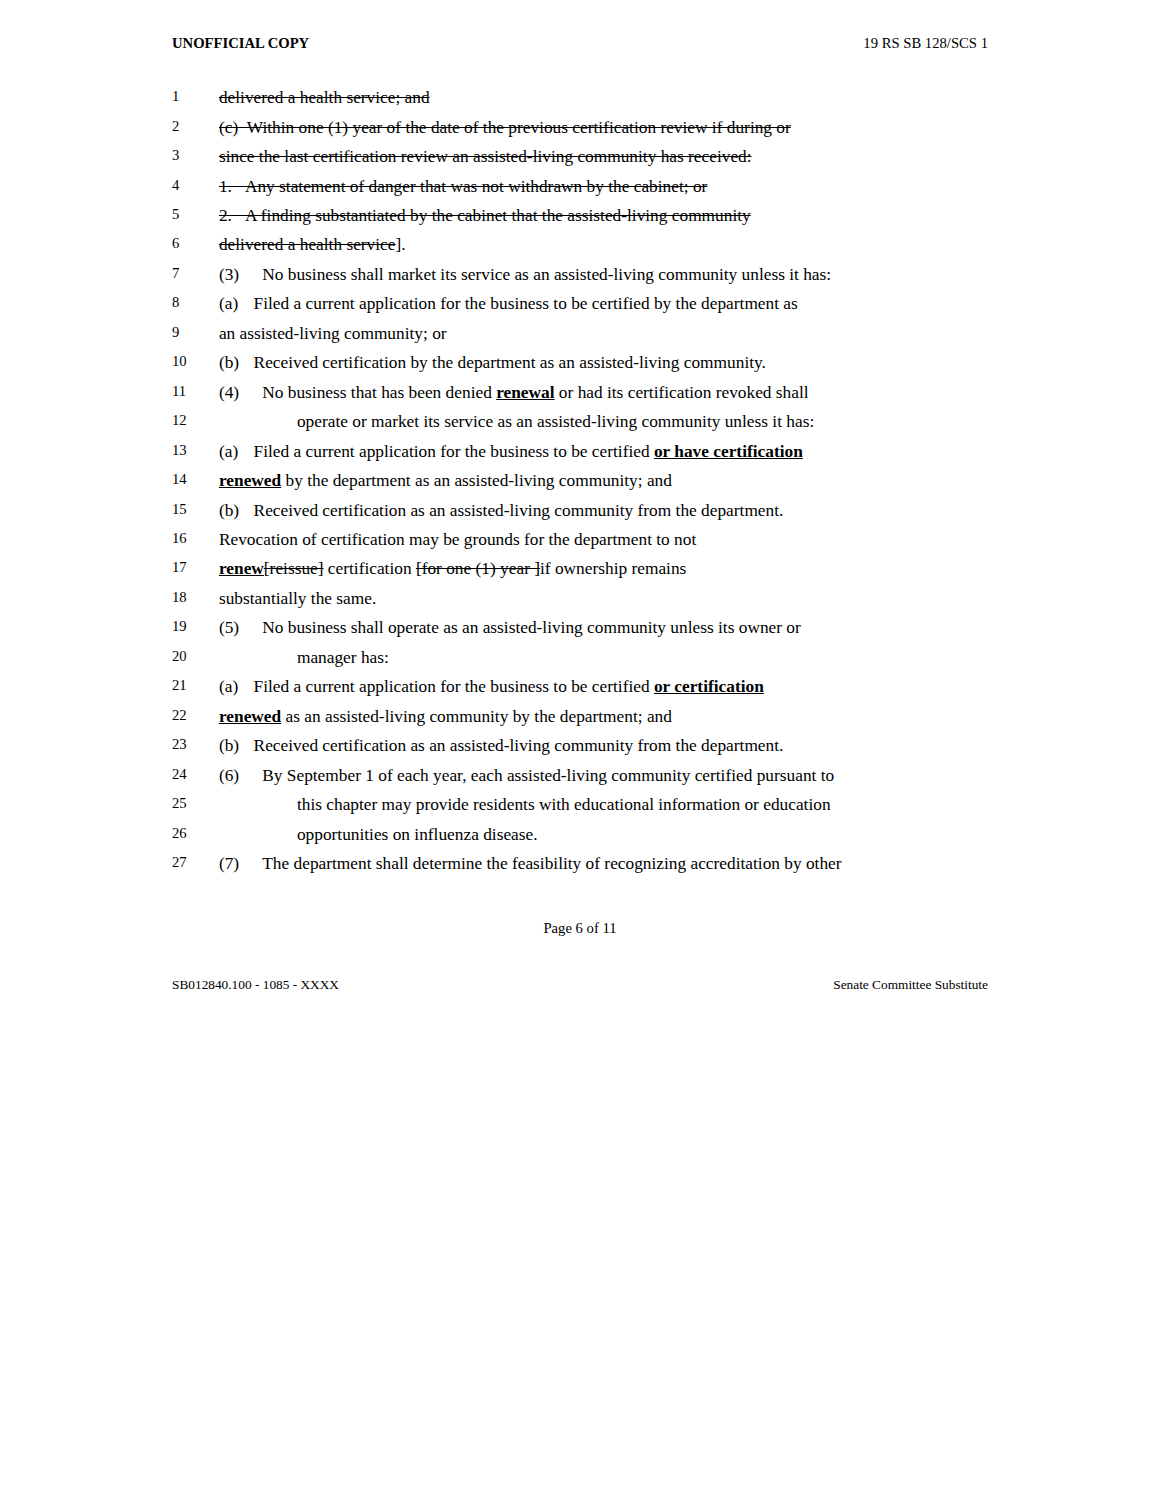UNOFFICIAL COPY
19 RS SB 128/SCS 1
| 1 | delivered a health service; and |
| 2 | (c) Within one (1) year of the date of the previous certification review if during or |
| 3 | since the last certification review an assisted-living community has received: |
| 4 | 1. Any statement of danger that was not withdrawn by the cabinet; or |
| 5 | 2. A finding substantiated by the cabinet that the assisted-living community |
| 6 | delivered a health service ]. |
| 7 | (3) No business shall market its service as an assisted-living community unless it has: |
| 8 | (a) Filed a current application for the business to be certified by the department as |
| 9 | an assisted-living community; or |
| 10 | (b) Received certification by the department as an assisted-living community. |
| 11 | (4) No business that has been denied renewal or had its certification revoked shall |
| 12 | operate or market its service as an assisted-living community unless it has: |
| 13 | (a) Filed a current application for the business to be certified or have certification |
| 14 | renewed by the department as an assisted-living community; and |
| 15 | (b) Received certification as an assisted-living community from the department. |
| 16 | Revocation of certification may be grounds for the department to not |
| 17 | renew [reissue] certification [for one (1) year ] if ownership remains |
| 18 | substantially the same. |
| 19 | (5) No business shall operate as an assisted-living community unless its owner or |
| 20 | manager has: |
| 21 | (a) Filed a current application for the business to be certified or certification |
| 22 | renewed as an assisted-living community by the department; and |
| 23 | (b) Received certification as an assisted-living community from the department. |
| 24 | (6) By September 1 of each year, each assisted-living community certified pursuant to |
| 25 | this chapter may provide residents with educational information or education |
| 26 | opportunities on influenza disease. |
| 27 | (7) The department shall determine the feasibility of recognizing accreditation by other |
Page 6 of 11
SB012840.100 - 1085 - XXXX
Senate Committee Substitute